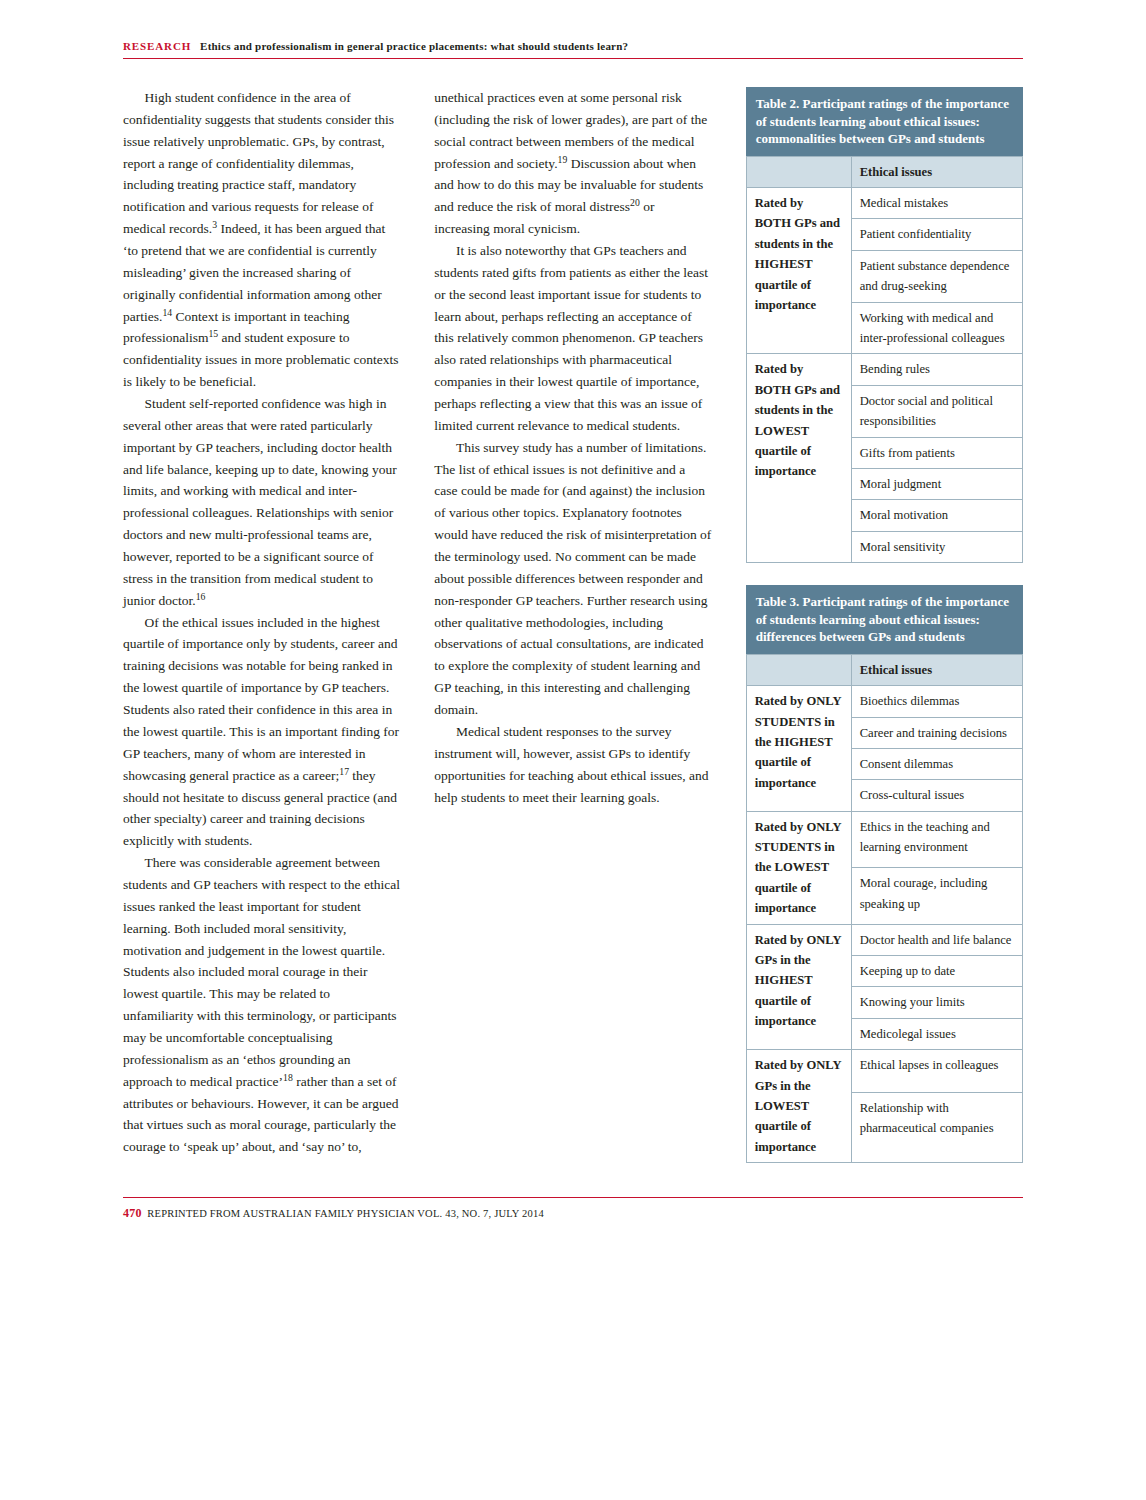RESEARCH Ethics and professionalism in general practice placements: what should students learn?
High student confidence in the area of confidentiality suggests that students consider this issue relatively unproblematic. GPs, by contrast, report a range of confidentiality dilemmas, including treating practice staff, mandatory notification and various requests for release of medical records.3 Indeed, it has been argued that ‘to pretend that we are confidential is currently misleading’ given the increased sharing of originally confidential information among other parties.14 Context is important in teaching professionalism15 and student exposure to confidentiality issues in more problematic contexts is likely to be beneficial.
Student self-reported confidence was high in several other areas that were rated particularly important by GP teachers, including doctor health and life balance, keeping up to date, knowing your limits, and working with medical and inter-professional colleagues. Relationships with senior doctors and new multi-professional teams are, however, reported to be a significant source of stress in the transition from medical student to junior doctor.16
Of the ethical issues included in the highest quartile of importance only by students, career and training decisions was notable for being ranked in the lowest quartile of importance by GP teachers. Students also rated their confidence in this area in the lowest quartile. This is an important finding for GP teachers, many of whom are interested in showcasing general practice as a career;17 they should not hesitate to discuss general practice (and other specialty) career and training decisions explicitly with students.
There was considerable agreement between students and GP teachers with respect to the ethical issues ranked the least important for student learning. Both included moral sensitivity, motivation and judgement in the lowest quartile. Students also included moral courage in their lowest quartile. This may be related to unfamiliarity with this terminology, or participants may be uncomfortable conceptualising professionalism as an ‘ethos grounding an approach to medical practice’18 rather than a set of attributes or behaviours. However, it can be argued that virtues such as moral courage, particularly the courage to ‘speak up’ about, and ‘say no’ to, unethical practices even at some personal risk (including the risk of lower grades), are part of the social contract between members of the medical profession and society.19 Discussion about when and how to do this may be invaluable for students and reduce the risk of moral distress20 or increasing moral cynicism.
It is also noteworthy that GPs teachers and students rated gifts from patients as either the least or the second least important issue for students to learn about, perhaps reflecting an acceptance of this relatively common phenomenon. GP teachers also rated relationships with pharmaceutical companies in their lowest quartile of importance, perhaps reflecting a view that this was an issue of limited current relevance to medical students.
This survey study has a number of limitations. The list of ethical issues is not definitive and a case could be made for (and against) the inclusion of various other topics. Explanatory footnotes would have reduced the risk of misinterpretation of the terminology used. No comment can be made about possible differences between responder and non-responder GP teachers. Further research using other qualitative methodologies, including observations of actual consultations, are indicated to explore the complexity of student learning and GP teaching, in this interesting and challenging domain.
Medical student responses to the survey instrument will, however, assist GPs to identify opportunities for teaching about ethical issues, and help students to meet their learning goals.
Table 2. Participant ratings of the importance of students learning about ethical issues: commonalities between GPs and students
| | Ethical issues |
| --- | --- |
| Rated by BOTH GPs and students in the HIGHEST quartile of importance | Medical mistakes |
| Patient confidentiality |
| Patient substance dependence and drug-seeking |
| Working with medical and inter-professional colleagues |
| Rated by BOTH GPs and students in the LOWEST quartile of importance | Bending rules |
| Doctor social and political responsibilities |
| Gifts from patients |
| Moral judgment |
| Moral motivation |
| Moral sensitivity |
Table 3. Participant ratings of the importance of students learning about ethical issues: differences between GPs and students
| | Ethical issues |
| --- | --- |
| Rated by ONLY STUDENTS in the HIGHEST quartile of importance | Bioethics dilemmas |
| Career and training decisions |
| Consent dilemmas |
| Cross-cultural issues |
| Rated by ONLY STUDENTS in the LOWEST quartile of importance | Ethics in the teaching and learning environment |
| Moral courage, including speaking up |
| Rated by ONLY GPs in the HIGHEST quartile of importance | Doctor health and life balance |
| Keeping up to date |
| Knowing your limits |
| Medicolegal issues |
| Rated by ONLY GPs in the LOWEST quartile of importance | Ethical lapses in colleagues |
| Relationship with pharmaceutical companies |
470 REPRINTED FROM AUSTRALIAN FAMILY PHYSICIAN VOL. 43, NO. 7, JULY 2014